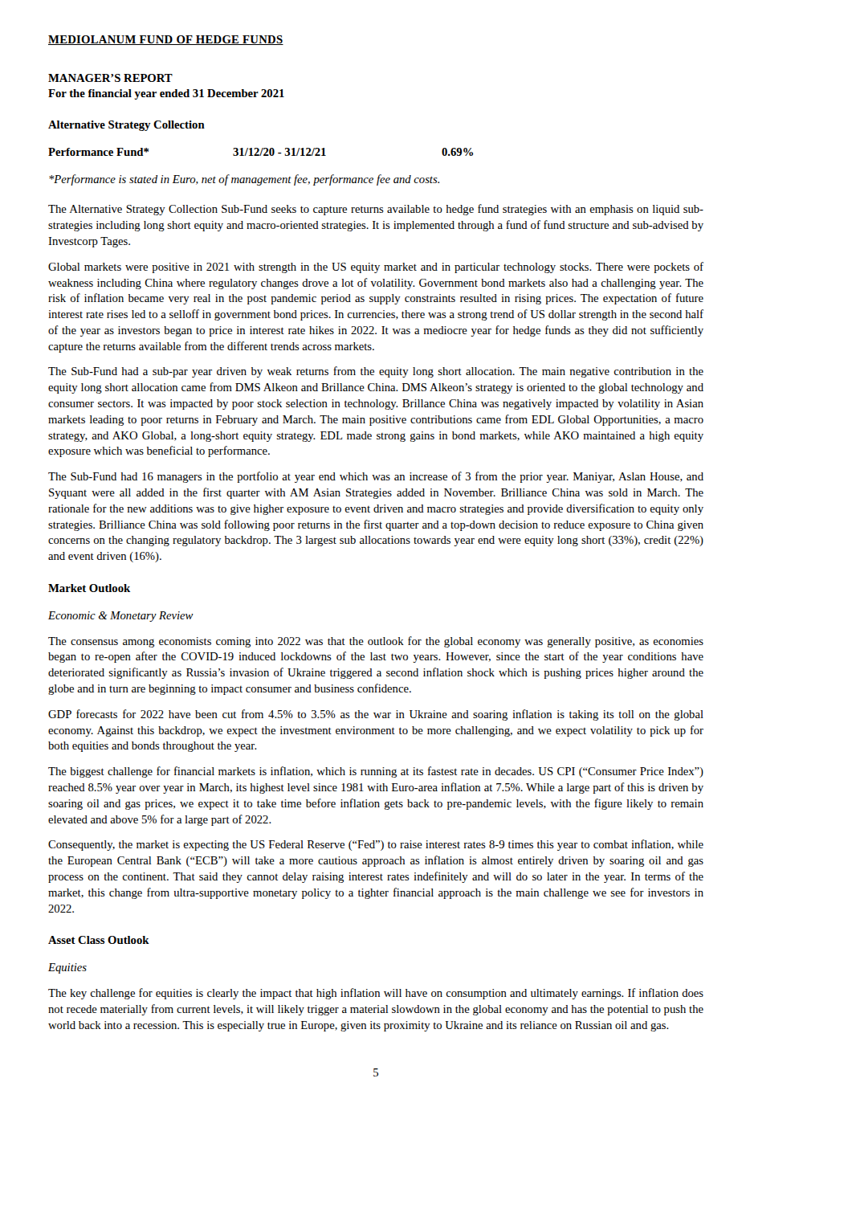MEDIOLANUM FUND OF HEDGE FUNDS
MANAGER’S REPORT For the financial year ended 31 December 2021
Alternative Strategy Collection
Performance Fund* 31/12/20 - 31/12/21 0.69%
*Performance is stated in Euro, net of management fee, performance fee and costs.
The Alternative Strategy Collection Sub-Fund seeks to capture returns available to hedge fund strategies with an emphasis on liquid sub-strategies including long short equity and macro-oriented strategies. It is implemented through a fund of fund structure and sub-advised by Investcorp Tages.
Global markets were positive in 2021 with strength in the US equity market and in particular technology stocks. There were pockets of weakness including China where regulatory changes drove a lot of volatility. Government bond markets also had a challenging year. The risk of inflation became very real in the post pandemic period as supply constraints resulted in rising prices. The expectation of future interest rate rises led to a selloff in government bond prices. In currencies, there was a strong trend of US dollar strength in the second half of the year as investors began to price in interest rate hikes in 2022. It was a mediocre year for hedge funds as they did not sufficiently capture the returns available from the different trends across markets.
The Sub-Fund had a sub-par year driven by weak returns from the equity long short allocation. The main negative contribution in the equity long short allocation came from DMS Alkeon and Brillance China. DMS Alkeon’s strategy is oriented to the global technology and consumer sectors. It was impacted by poor stock selection in technology. Brillance China was negatively impacted by volatility in Asian markets leading to poor returns in February and March. The main positive contributions came from EDL Global Opportunities, a macro strategy, and AKO Global, a long-short equity strategy. EDL made strong gains in bond markets, while AKO maintained a high equity exposure which was beneficial to performance.
The Sub-Fund had 16 managers in the portfolio at year end which was an increase of 3 from the prior year. Maniyar, Aslan House, and Syquant were all added in the first quarter with AM Asian Strategies added in November. Brilliance China was sold in March. The rationale for the new additions was to give higher exposure to event driven and macro strategies and provide diversification to equity only strategies. Brilliance China was sold following poor returns in the first quarter and a top-down decision to reduce exposure to China given concerns on the changing regulatory backdrop. The 3 largest sub allocations towards year end were equity long short (33%), credit (22%) and event driven (16%).
Market Outlook
Economic & Monetary Review
The consensus among economists coming into 2022 was that the outlook for the global economy was generally positive, as economies began to re-open after the COVID-19 induced lockdowns of the last two years. However, since the start of the year conditions have deteriorated significantly as Russia’s invasion of Ukraine triggered a second inflation shock which is pushing prices higher around the globe and in turn are beginning to impact consumer and business confidence.
GDP forecasts for 2022 have been cut from 4.5% to 3.5% as the war in Ukraine and soaring inflation is taking its toll on the global economy. Against this backdrop, we expect the investment environment to be more challenging, and we expect volatility to pick up for both equities and bonds throughout the year.
The biggest challenge for financial markets is inflation, which is running at its fastest rate in decades. US CPI (“Consumer Price Index”) reached 8.5% year over year in March, its highest level since 1981 with Euro-area inflation at 7.5%. While a large part of this is driven by soaring oil and gas prices, we expect it to take time before inflation gets back to pre-pandemic levels, with the figure likely to remain elevated and above 5% for a large part of 2022.
Consequently, the market is expecting the US Federal Reserve (“Fed”) to raise interest rates 8-9 times this year to combat inflation, while the European Central Bank (“ECB”) will take a more cautious approach as inflation is almost entirely driven by soaring oil and gas process on the continent. That said they cannot delay raising interest rates indefinitely and will do so later in the year. In terms of the market, this change from ultra-supportive monetary policy to a tighter financial approach is the main challenge we see for investors in 2022.
Asset Class Outlook
Equities
The key challenge for equities is clearly the impact that high inflation will have on consumption and ultimately earnings. If inflation does not recede materially from current levels, it will likely trigger a material slowdown in the global economy and has the potential to push the world back into a recession. This is especially true in Europe, given its proximity to Ukraine and its reliance on Russian oil and gas.
5